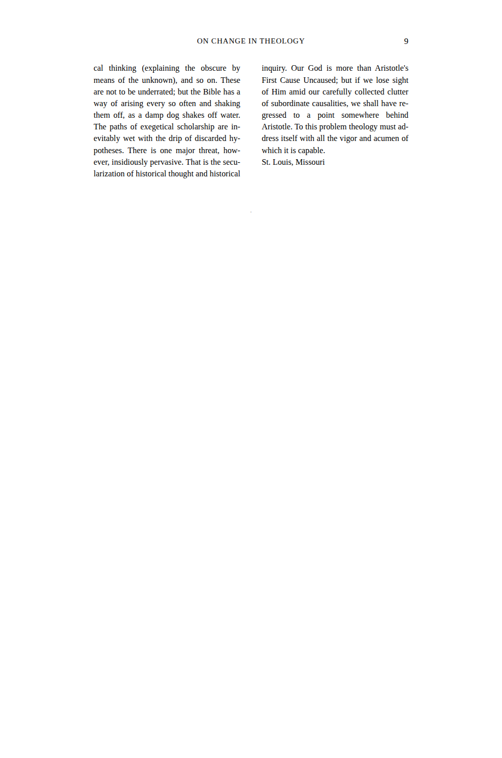On Change in Theology 9
cal thinking (explaining the obscure by means of the unknown), and so on. These are not to be underrated; but the Bible has a way of arising every so often and shaking them off, as a damp dog shakes off water. The paths of exegetical scholarship are inevitably wet with the drip of discarded hypotheses. There is one major threat, however, insidiously pervasive. That is the secularization of historical thought and historical inquiry. Our God is more than Aristotle's First Cause Uncaused; but if we lose sight of Him amid our carefully collected clutter of subordinate causalities, we shall have regressed to a point somewhere behind Aristotle. To this problem theology must address itself with all the vigor and acumen of which it is capable.
St. Louis, Missouri
˙